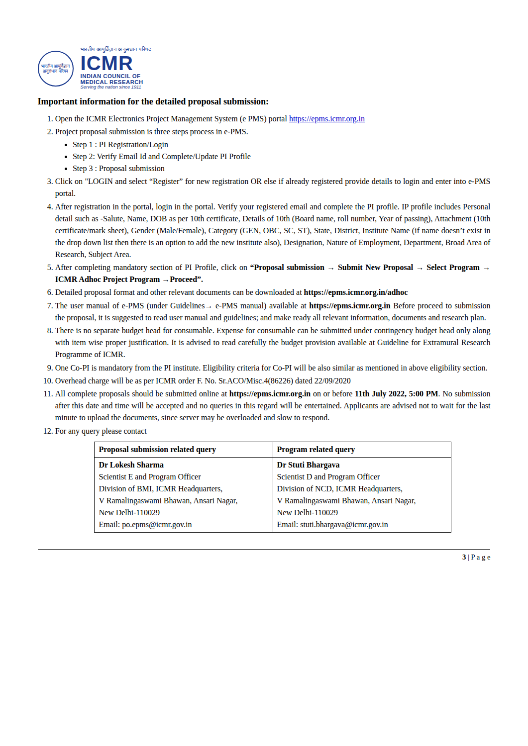भारतीय आयुर्विज्ञान अनुसंधान परिषद
भारतीय आयुर्विज्ञान अनुसंधान परिषद
ICMR
INDIAN COUNCIL OF
MEDICAL RESEARCH
Serving the nation since 1911
Important information for the detailed proposal submission:
Open the ICMR Electronics Project Management System (e PMS) portal https://epms.icmr.org.in
Project proposal submission is three steps process in e-PMS.
Step 1 : PI Registration/Login
Step 2: Verify Email Id and Complete/Update PI Profile
Step 3 : Proposal submission
Click on "LOGIN and select “Register” for new registration OR else if already registered provide details to login and enter into e-PMS portal.
After registration in the portal, login in the portal. Verify your registered email and complete the PI profile. IP profile includes Personal detail such as -Salute, Name, DOB as per 10th certificate, Details of 10th (Board name, roll number, Year of passing), Attachment (10th certificate/mark sheet), Gender (Male/Female), Category (GEN, OBC, SC, ST), State, District, Institute Name (if name doesn’t exist in the drop down list then there is an option to add the new institute also), Designation, Nature of Employment, Department, Broad Area of Research, Subject Area.
After completing mandatory section of PI Profile, click on “Proposal submission → Submit New Proposal → Select Program → ICMR Adhoc Project Program →Proceed”.
Detailed proposal format and other relevant documents can be downloaded at https://epms.icmr.org.in/adhoc
The user manual of e-PMS (under Guidelines→ e-PMS manual) available at https://epms.icmr.org.in Before proceed to submission the proposal, it is suggested to read user manual and guidelines; and make ready all relevant information, documents and research plan.
There is no separate budget head for consumable. Expense for consumable can be submitted under contingency budget head only along with item wise proper justification. It is advised to read carefully the budget provision available at Guideline for Extramural Research Programme of ICMR.
One Co-PI is mandatory from the PI institute. Eligibility criteria for Co-PI will be also similar as mentioned in above eligibility section.
Overhead charge will be as per ICMR order F. No. Sr.ACO/Misc.4(86226) dated 22/09/2020
All complete proposals should be submitted online at https://epms.icmr.org.in on or before 11th July 2022, 5:00 PM. No submission after this date and time will be accepted and no queries in this regard will be entertained. Applicants are advised not to wait for the last minute to upload the documents, since server may be overloaded and slow to respond.
For any query please contact
| Proposal submission related query | Program related query |
| --- | --- |
| Dr Lokesh Sharma Scientist E and Program Officer Division of BMI, ICMR Headquarters, V Ramalingaswami Bhawan, Ansari Nagar, New Delhi-110029 Email: po.epms@icmr.gov.in | Dr Stuti Bhargava Scientist D and Program Officer Division of NCD, ICMR Headquarters, V Ramalingaswami Bhawan, Ansari Nagar, New Delhi-110029 Email: stuti.bhargava@icmr.gov.in |
3 | P a g e